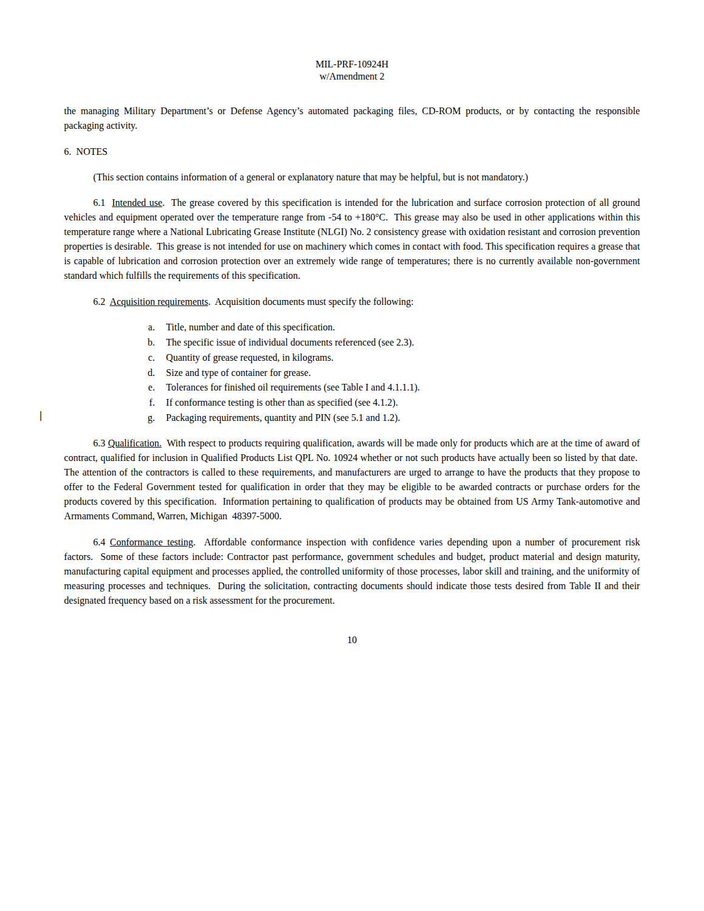MIL-PRF-10924H
w/Amendment 2
the managing Military Department’s or Defense Agency’s automated packaging files, CD-ROM products, or by contacting the responsible packaging activity.
6. NOTES
(This section contains information of a general or explanatory nature that may be helpful, but is not mandatory.)
6.1 Intended use. The grease covered by this specification is intended for the lubrication and surface corrosion protection of all ground vehicles and equipment operated over the temperature range from -54 to +180°C. This grease may also be used in other applications within this temperature range where a National Lubricating Grease Institute (NLGI) No. 2 consistency grease with oxidation resistant and corrosion prevention properties is desirable. This grease is not intended for use on machinery which comes in contact with food. This specification requires a grease that is capable of lubrication and corrosion protection over an extremely wide range of temperatures; there is no currently available non-government standard which fulfills the requirements of this specification.
6.2 Acquisition requirements. Acquisition documents must specify the following:
Title, number and date of this specification.
The specific issue of individual documents referenced (see 2.3).
Quantity of grease requested, in kilograms.
Size and type of container for grease.
Tolerances for finished oil requirements (see Table I and 4.1.1.1).
If conformance testing is other than as specified (see 4.1.2).
Packaging requirements, quantity and PIN (see 5.1 and 1.2).
|
6.3 Qualification. With respect to products requiring qualification, awards will be made only for products which are at the time of award of contract, qualified for inclusion in Qualified Products List QPL No. 10924 whether or not such products have actually been so listed by that date. The attention of the contractors is called to these requirements, and manufacturers are urged to arrange to have the products that they propose to offer to the Federal Government tested for qualification in order that they may be eligible to be awarded contracts or purchase orders for the products covered by this specification. Information pertaining to qualification of products may be obtained from US Army Tank-automotive and Armaments Command, Warren, Michigan 48397-5000.
6.4 Conformance testing. Affordable conformance inspection with confidence varies depending upon a number of procurement risk factors. Some of these factors include: Contractor past performance, government schedules and budget, product material and design maturity, manufacturing capital equipment and processes applied, the controlled uniformity of those processes, labor skill and training, and the uniformity of measuring processes and techniques. During the solicitation, contracting documents should indicate those tests desired from Table II and their designated frequency based on a risk assessment for the procurement.
10